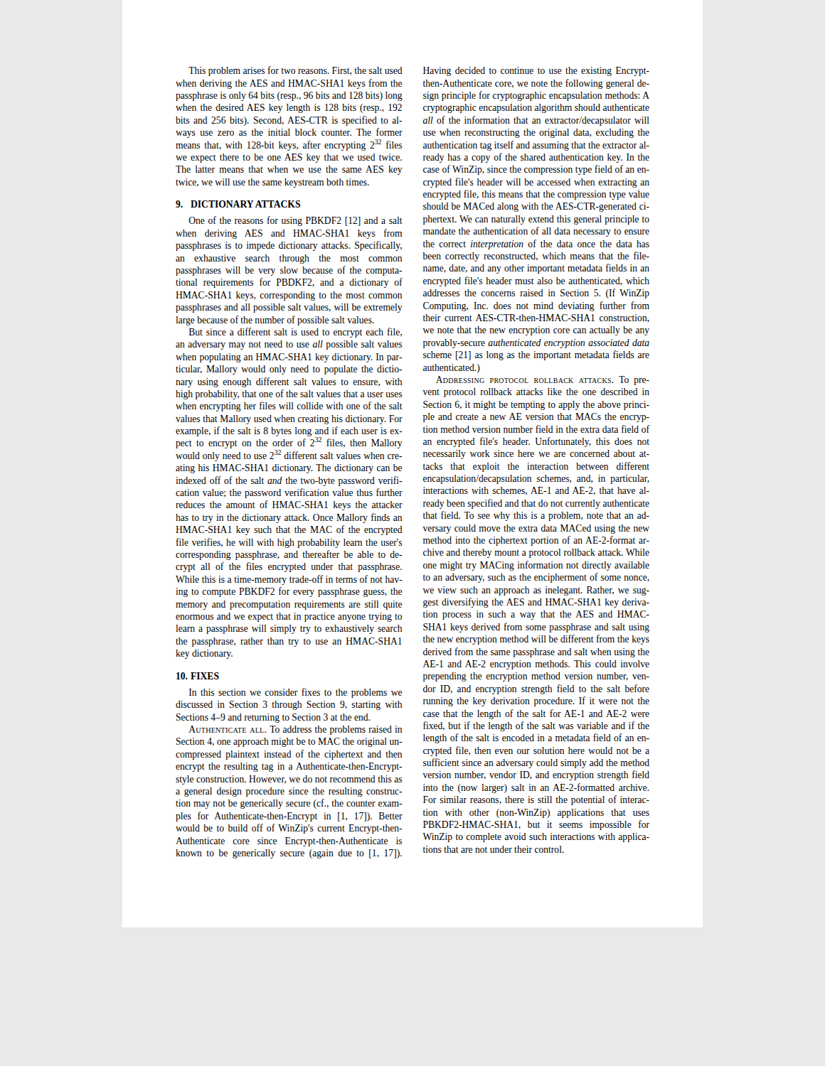This problem arises for two reasons. First, the salt used when deriving the AES and HMAC-SHA1 keys from the passphrase is only 64 bits (resp., 96 bits and 128 bits) long when the desired AES key length is 128 bits (resp., 192 bits and 256 bits). Second, AES-CTR is specified to always use zero as the initial block counter. The former means that, with 128-bit keys, after encrypting 232 files we expect there to be one AES key that we used twice. The latter means that when we use the same AES key twice, we will use the same keystream both times.
9. DICTIONARY ATTACKS
One of the reasons for using PBKDF2 [12] and a salt when deriving AES and HMAC-SHA1 keys from passphrases is to impede dictionary attacks. Specifically, an exhaustive search through the most common passphrases will be very slow because of the computational requirements for PBDKF2, and a dictionary of HMAC-SHA1 keys, corresponding to the most common passphrases and all possible salt values, will be extremely large because of the number of possible salt values.
But since a different salt is used to encrypt each file, an adversary may not need to use all possible salt values when populating an HMAC-SHA1 key dictionary. In particular, Mallory would only need to populate the dictionary using enough different salt values to ensure, with high probability, that one of the salt values that a user uses when encrypting her files will collide with one of the salt values that Mallory used when creating his dictionary. For example, if the salt is 8 bytes long and if each user is expect to encrypt on the order of 232 files, then Mallory would only need to use 232 different salt values when creating his HMAC-SHA1 dictionary. The dictionary can be indexed off of the salt and the two-byte password verification value; the password verification value thus further reduces the amount of HMAC-SHA1 keys the attacker has to try in the dictionary attack. Once Mallory finds an HMAC-SHA1 key such that the MAC of the encrypted file verifies, he will with high probability learn the user's corresponding passphrase, and thereafter be able to decrypt all of the files encrypted under that passphrase. While this is a time-memory trade-off in terms of not having to compute PBKDF2 for every passphrase guess, the memory and precomputation requirements are still quite enormous and we expect that in practice anyone trying to learn a passphrase will simply try to exhaustively search the passphrase, rather than try to use an HMAC-SHA1 key dictionary.
10. FIXES
In this section we consider fixes to the problems we discussed in Section 3 through Section 9, starting with Sections 4–9 and returning to Section 3 at the end.
Authenticate all. To address the problems raised in Section 4, one approach might be to MAC the original uncompressed plaintext instead of the ciphertext and then encrypt the resulting tag in a Authenticate-then-Encrypt-style construction. However, we do not recommend this as a general design procedure since the resulting construction may not be generically secure (cf., the counter examples for Authenticate-then-Encrypt in [1, 17]). Better would be to build off of WinZip's current Encrypt-then-Authenticate core since Encrypt-then-Authenticate is known to be generically secure (again due to [1, 17]). Having decided to continue to use the existing Encrypt-then-Authenticate core, we note the following general design principle for cryptographic encapsulation methods: A cryptographic encapsulation algorithm should authenticate all of the information that an extractor/decapsulator will use when reconstructing the original data, excluding the authentication tag itself and assuming that the extractor already has a copy of the shared authentication key. In the case of WinZip, since the compression type field of an encrypted file's header will be accessed when extracting an encrypted file, this means that the compression type value should be MACed along with the AES-CTR-generated ciphertext. We can naturally extend this general principle to mandate the authentication of all data necessary to ensure the correct interpretation of the data once the data has been correctly reconstructed, which means that the filename, date, and any other important metadata fields in an encrypted file's header must also be authenticated, which addresses the concerns raised in Section 5. (If WinZip Computing, Inc. does not mind deviating further from their current AES-CTR-then-HMAC-SHA1 construction, we note that the new encryption core can actually be any provably-secure authenticated encryption associated data scheme [21] as long as the important metadata fields are authenticated.)
Addressing protocol rollback attacks. To prevent protocol rollback attacks like the one described in Section 6, it might be tempting to apply the above principle and create a new AE version that MACs the encryption method version number field in the extra data field of an encrypted file's header. Unfortunately, this does not necessarily work since here we are concerned about attacks that exploit the interaction between different encapsulation/decapsulation schemes, and, in particular, interactions with schemes, AE-1 and AE-2, that have already been specified and that do not currently authenticate that field. To see why this is a problem, note that an adversary could move the extra data MACed using the new method into the ciphertext portion of an AE-2-format archive and thereby mount a protocol rollback attack. While one might try MACing information not directly available to an adversary, such as the encipherment of some nonce, we view such an approach as inelegant. Rather, we suggest diversifying the AES and HMAC-SHA1 key derivation process in such a way that the AES and HMAC-SHA1 keys derived from some passphrase and salt using the new encryption method will be different from the keys derived from the same passphrase and salt when using the AE-1 and AE-2 encryption methods. This could involve prepending the encryption method version number, vendor ID, and encryption strength field to the salt before running the key derivation procedure. If it were not the case that the length of the salt for AE-1 and AE-2 were fixed, but if the length of the salt was variable and if the length of the salt is encoded in a metadata field of an encrypted file, then even our solution here would not be a sufficient since an adversary could simply add the method version number, vendor ID, and encryption strength field into the (now larger) salt in an AE-2-formatted archive. For similar reasons, there is still the potential of interaction with other (non-WinZip) applications that uses PBKDF2-HMAC-SHA1, but it seems impossible for WinZip to complete avoid such interactions with applications that are not under their control.